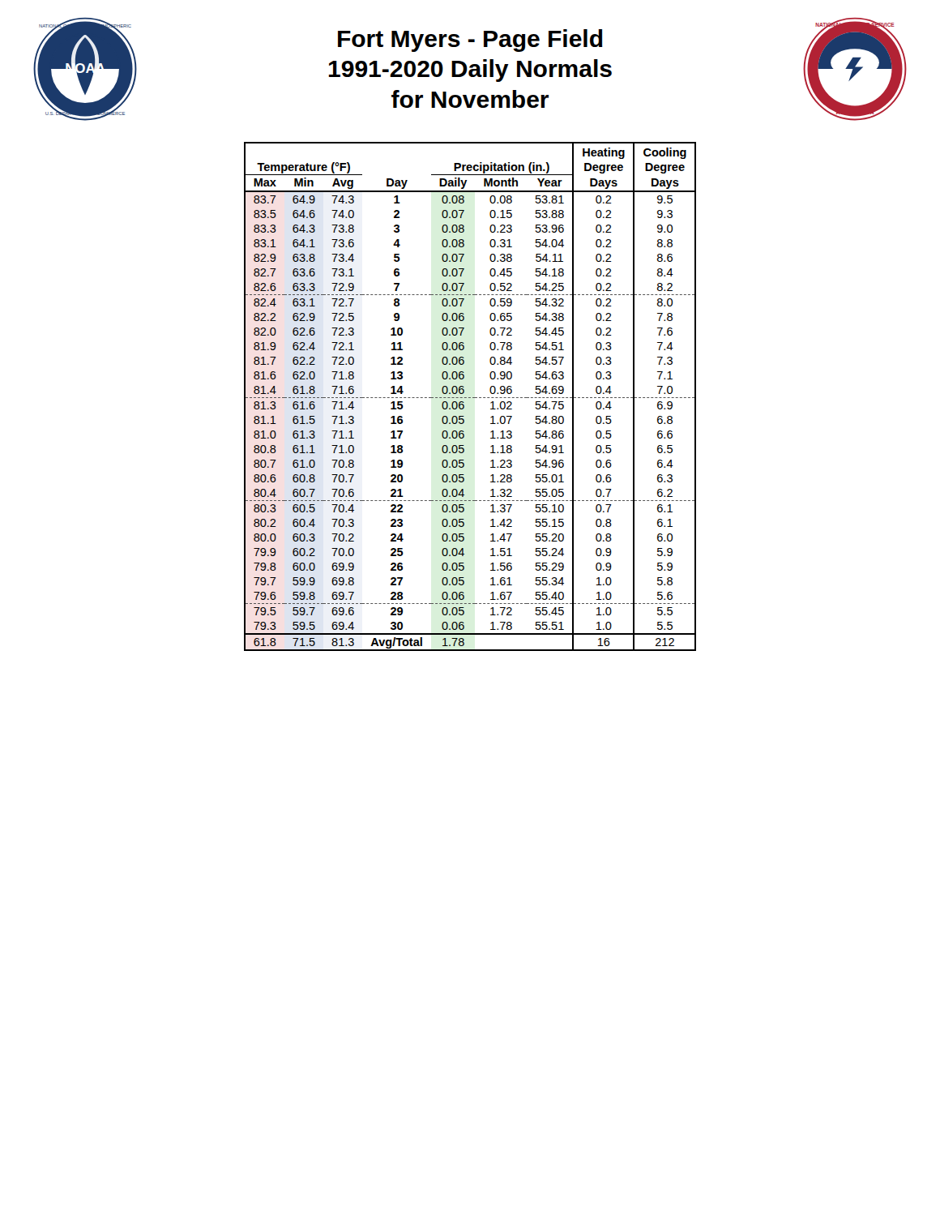NATIONAL OCEANIC AND ATMOSPHERIC U.S. DEPARTMENT OF COMMERCE NOAA
Fort Myers - Page Field
1991-2020 Daily Normals
for November
NATIONAL WEATHER SERVICE ★ ★ ★ ★ ★
| | | | Heating | Cooling |
| --- | --- | --- | --- | --- |
| Temperature (°F) | | Precipitation (in.) | Degree | Degree |
| Max | Min | Avg | Day | Daily | Month | Year | Days | Days |
| 83.7 | 64.9 | 74.3 | 1 | 0.08 | 0.08 | 53.81 | 0.2 | 9.5 |
| 83.5 | 64.6 | 74.0 | 2 | 0.07 | 0.15 | 53.88 | 0.2 | 9.3 |
| 83.3 | 64.3 | 73.8 | 3 | 0.08 | 0.23 | 53.96 | 0.2 | 9.0 |
| 83.1 | 64.1 | 73.6 | 4 | 0.08 | 0.31 | 54.04 | 0.2 | 8.8 |
| 82.9 | 63.8 | 73.4 | 5 | 0.07 | 0.38 | 54.11 | 0.2 | 8.6 |
| 82.7 | 63.6 | 73.1 | 6 | 0.07 | 0.45 | 54.18 | 0.2 | 8.4 |
| 82.6 | 63.3 | 72.9 | 7 | 0.07 | 0.52 | 54.25 | 0.2 | 8.2 |
| 82.4 | 63.1 | 72.7 | 8 | 0.07 | 0.59 | 54.32 | 0.2 | 8.0 |
| 82.2 | 62.9 | 72.5 | 9 | 0.06 | 0.65 | 54.38 | 0.2 | 7.8 |
| 82.0 | 62.6 | 72.3 | 10 | 0.07 | 0.72 | 54.45 | 0.2 | 7.6 |
| 81.9 | 62.4 | 72.1 | 11 | 0.06 | 0.78 | 54.51 | 0.3 | 7.4 |
| 81.7 | 62.2 | 72.0 | 12 | 0.06 | 0.84 | 54.57 | 0.3 | 7.3 |
| 81.6 | 62.0 | 71.8 | 13 | 0.06 | 0.90 | 54.63 | 0.3 | 7.1 |
| 81.4 | 61.8 | 71.6 | 14 | 0.06 | 0.96 | 54.69 | 0.4 | 7.0 |
| 81.3 | 61.6 | 71.4 | 15 | 0.06 | 1.02 | 54.75 | 0.4 | 6.9 |
| 81.1 | 61.5 | 71.3 | 16 | 0.05 | 1.07 | 54.80 | 0.5 | 6.8 |
| 81.0 | 61.3 | 71.1 | 17 | 0.06 | 1.13 | 54.86 | 0.5 | 6.6 |
| 80.8 | 61.1 | 71.0 | 18 | 0.05 | 1.18 | 54.91 | 0.5 | 6.5 |
| 80.7 | 61.0 | 70.8 | 19 | 0.05 | 1.23 | 54.96 | 0.6 | 6.4 |
| 80.6 | 60.8 | 70.7 | 20 | 0.05 | 1.28 | 55.01 | 0.6 | 6.3 |
| 80.4 | 60.7 | 70.6 | 21 | 0.04 | 1.32 | 55.05 | 0.7 | 6.2 |
| 80.3 | 60.5 | 70.4 | 22 | 0.05 | 1.37 | 55.10 | 0.7 | 6.1 |
| 80.2 | 60.4 | 70.3 | 23 | 0.05 | 1.42 | 55.15 | 0.8 | 6.1 |
| 80.0 | 60.3 | 70.2 | 24 | 0.05 | 1.47 | 55.20 | 0.8 | 6.0 |
| 79.9 | 60.2 | 70.0 | 25 | 0.04 | 1.51 | 55.24 | 0.9 | 5.9 |
| 79.8 | 60.0 | 69.9 | 26 | 0.05 | 1.56 | 55.29 | 0.9 | 5.9 |
| 79.7 | 59.9 | 69.8 | 27 | 0.05 | 1.61 | 55.34 | 1.0 | 5.8 |
| 79.6 | 59.8 | 69.7 | 28 | 0.06 | 1.67 | 55.40 | 1.0 | 5.6 |
| 79.5 | 59.7 | 69.6 | 29 | 0.05 | 1.72 | 55.45 | 1.0 | 5.5 |
| 79.3 | 59.5 | 69.4 | 30 | 0.06 | 1.78 | 55.51 | 1.0 | 5.5 |
| 61.8 | 71.5 | 81.3 | Avg/Total | 1.78 | | | 16 | 212 |